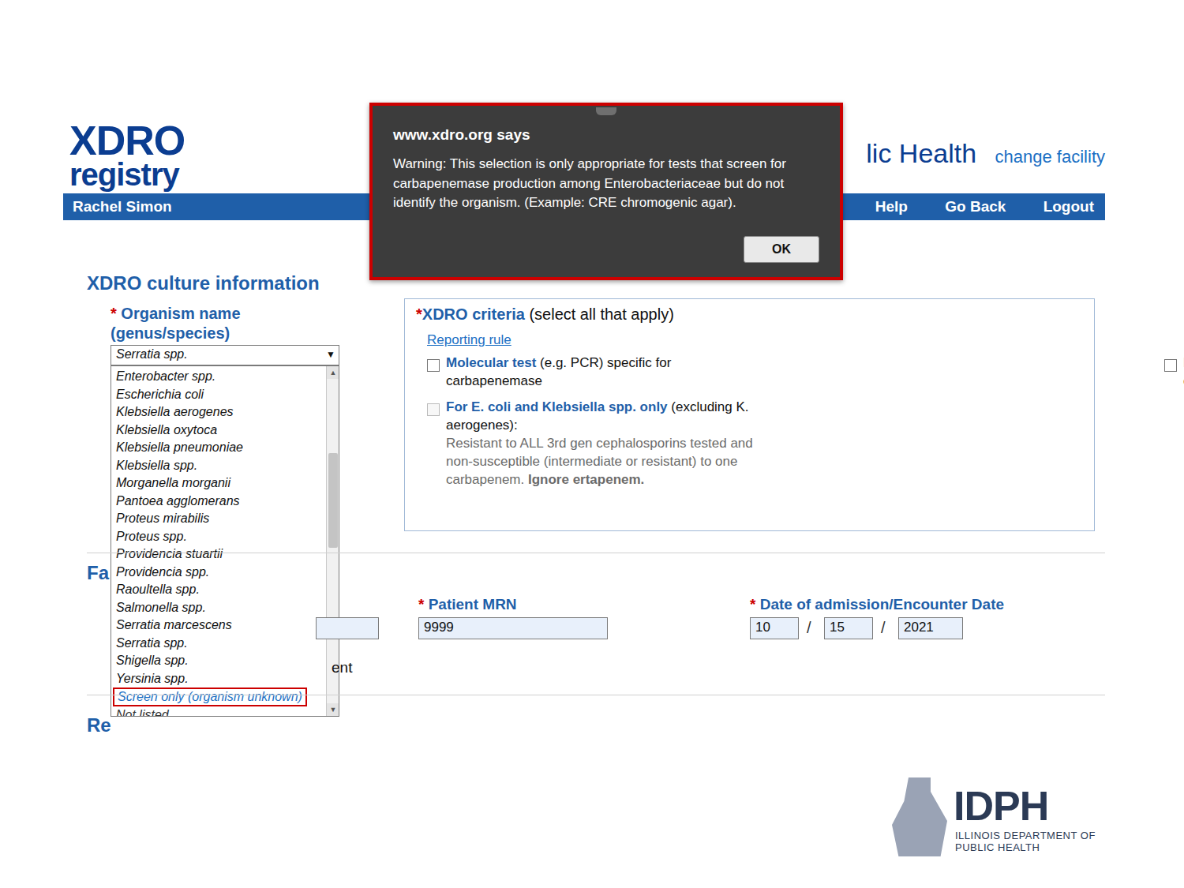XDRO registry
lic Health change facility
Rachel Simon Help Go Back Logout
XDRO culture information
* Organism name
(genus/species)
Serratia spp. ▼
Enterobacter spp.
Escherichia coli
Klebsiella aerogenes
Klebsiella oxytoca
Klebsiella pneumoniae
Klebsiella spp.
Morganella morganii
Pantoea agglomerans
Proteus mirabilis
Proteus spp.
Providencia stuartii
Providencia spp.
Raoultella spp.
Salmonella spp.
Serratia marcescens
Serratia spp.
Shigella spp.
Yersinia spp.
Screen only (organism unknown)
Not listed
▲
▼
*XDRO criteria (select all that apply)
Reporting rule
Molecular test (e.g. PCR) specific for carbapenemase
For E. coli and Klebsiella spp. only (excluding K. aerogenes):
Resistant to ALL 3rd gen cephalosporins tested and non-susceptible (intermediate or resistant) to one carbapenem. Ignore ertapenem.
Phenotypic test specific for carbapenemase production
Fa
* Patient MRN
* Date of admission/Encounter Date
9999
10
/
15
/
2021
ent
Re
www.xdro.org says
Warning: This selection is only appropriate for tests that screen for carbapenemase production among Enterobacteriaceae but do not identify the organism. (Example: CRE chromogenic agar).
OK
IDPH
ILLINOIS DEPARTMENT OF PUBLIC HEALTH